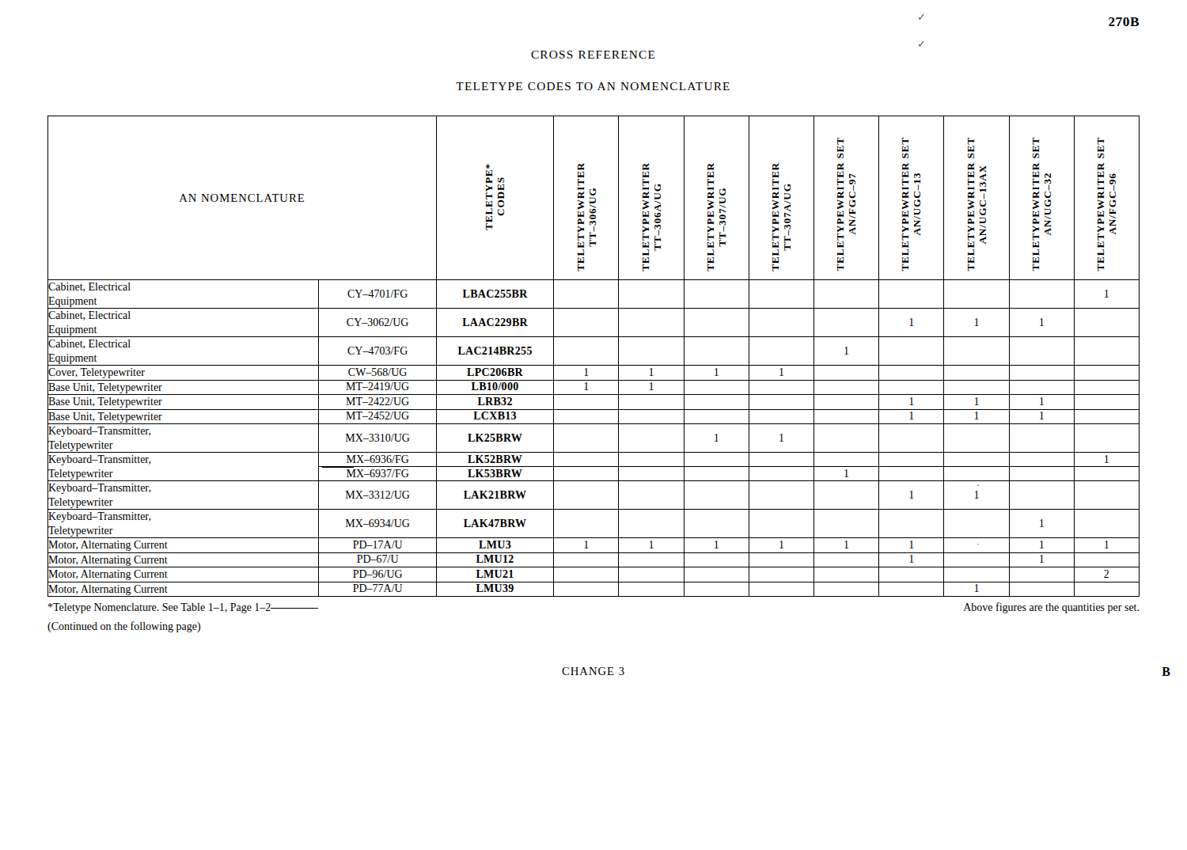270B
✓
✓
CROSS REFERENCE
TELETYPE CODES TO AN NOMENCLATURE
| AN NOMENCLATURE | TELETYPE* CODES | TELETYPEWRITER TT–306/UG | TELETYPEWRITER TT–306A/UG | TELETYPEWRITER TT–307/UG | TELETYPEWRITER TT–307A/UG | TELETYPEWRITER SET AN/FGC–97 | TELETYPEWRITER SET AN/UGC–13 | TELETYPEWRITER SET AN/UGC–13AX | TELETYPEWRITER SET AN/UGC–32 | TELETYPEWRITER SET AN/FGC–96 |
| --- | --- | --- | --- | --- | --- | --- | --- | --- | --- | --- |
| Cabinet, Electrical Equipment | CY–4701/FG | LBAC255BR | | | | | | | | | 1 |
| Cabinet, Electrical Equipment | CY–3062/UG | LAAC229BR | | | | | | 1 | 1 | 1 | |
| Cabinet, Electrical Equipment | CY–4703/FG | LAC214BR255 | | | | | 1 | | | | |
| Cover, Teletypewriter | CW–568/UG | LPC206BR | 1 | 1 | 1 | 1 | | | | | |
| Base Unit, Teletypewriter | MT–2419/UG | LB10/000 | 1 | 1 | | | | | | | |
| Base Unit, Teletypewriter | MT–2422/UG | LRB32 | | | | | | 1 | 1 | 1 | |
| Base Unit, Teletypewriter | MT–2452/UG | LCXB13 | | | | | | 1 | 1 | 1 | |
| Keyboard–Transmitter, Teletypewriter | MX–3310/UG | LK25BRW | | | 1 | 1 | | | | | |
| Keyboard–Transmitter, Teletypewriter | MX–6936/FG | LK52BRW | | | | | | | | | 1 |
| MX–6937/FG | LK53BRW | | | | | 1 | | | | |
| Keyboard–Transmitter, Teletypewriter | MX–3312/UG | LAK21BRW | | | | | | 1 | 1 · | | |
| Keyboard–Transmitter, Teletypewriter | MX–6934/UG | LAK47BRW | | | | | | | | 1 | |
| Motor, Alternating Current | PD–17A/U | LMU3 | 1 | 1 | 1 | 1 | 1 | 1 | · | 1 | 1 |
| Motor, Alternating Current | PD–67/U | LMU12 | | | | | | 1 | | 1 | |
| Motor, Alternating Current | PD–96/UG | LMU21 | | | | | | | | | 2 |
| Motor, Alternating Current | PD–77A/U | LMU39 | | | | | | | 1 | | |
*Teletype Nomenclature. See Table 1–1, Page 1–2 Above figures are the quantities per set.
(Continued on the following page)
CHANGE 3
B